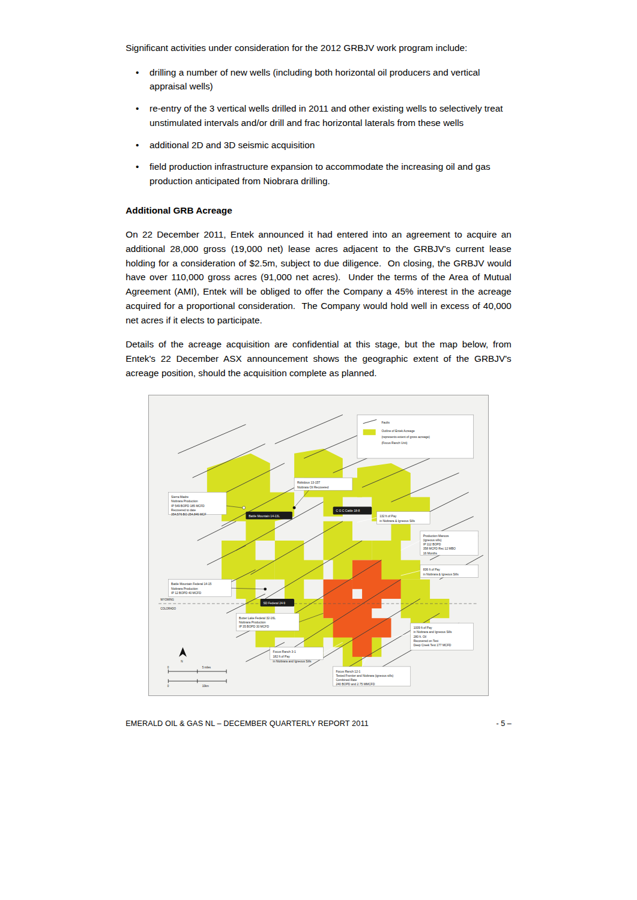Significant activities under consideration for the 2012 GRBJV work program include:
drilling a number of new wells (including both horizontal oil producers and vertical appraisal wells)
re-entry of the 3 vertical wells drilled in 2011 and other existing wells to selectively treat unstimulated intervals and/or drill and frac horizontal laterals from these wells
additional 2D and 3D seismic acquisition
field production infrastructure expansion to accommodate the increasing oil and gas production anticipated from Niobrara drilling.
Additional GRB Acreage
On 22 December 2011, Entek announced it had entered into an agreement to acquire an additional 28,000 gross (19,000 net) lease acres adjacent to the GRBJV's current lease holding for a consideration of $2.5m, subject to due diligence. On closing, the GRBJV would have over 110,000 gross acres (91,000 net acres). Under the terms of the Area of Mutual Agreement (AMI), Entek will be obliged to offer the Company a 45% interest in the acreage acquired for a proportional consideration. The Company would hold well in excess of 40,000 net acres if it elects to participate.
Details of the acreage acquisition are confidential at this stage, but the map below, from Entek's 22 December ASX announcement shows the geographic extent of the GRBJV's acreage position, should the acquisition complete as planned.
WYOMING COLORADO Faults Outline of Entek Acreage (represents extent of gross acreage) (Focus Ranch Unit) Sierra Madre Niobrara Production IP 549 BOPD 185 MCFD Recovered to date 354,576 BO 254,846 MCF Robidoux 13-15T Niobrara Oil Recovered Battle Mountain 14-13L C G C Cattle 18-8 132 ft of Pay in Niobrara & Igneous Sills Production Mancos (igneous sills) IP 112 BOPD 358 MCFD Rec 12 MBO 16 Months 836 ft of Pay in Niobrara & Igneous Sills Battle Mountain Federal 14-15 Niobrara Production IP 12 BOPD 40 MCFD SD Federal 24-9 Butter Lake Federal 32-16L Niobrara Production IP 35 BOPD 30 MCFD Focus Ranch 3-1 182 ft of Pay in Niobrara and Igneous Sills 1009 ft of Pay in Niobrara and Igneous Sills 280 ft. Oil Recovered on Test Deep Creek Test 177 MCFD Focus Ranch 12-1 Tested Frontier and Niobrara (igneous sills) Combined Rate 240 BOPD and 2.75 MMCFD N 0 5 miles 0 10km
EMERALD OIL & GAS NL – DECEMBER QUARTERLY REPORT 2011
- 5 –